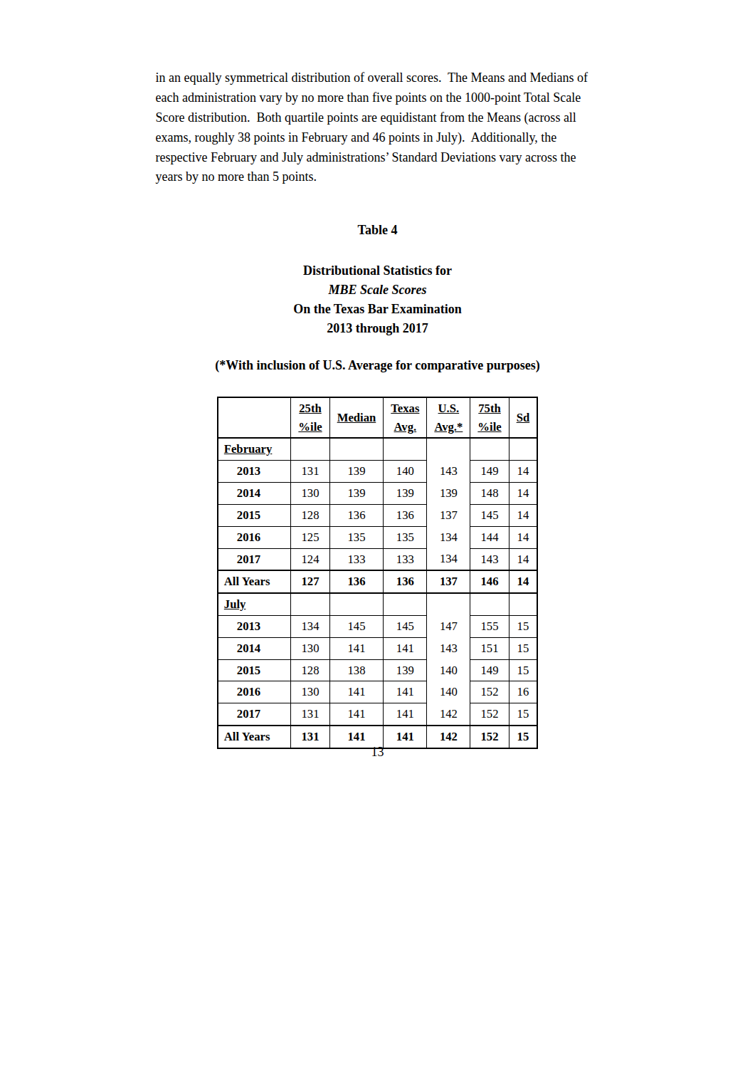in an equally symmetrical distribution of overall scores. The Means and Medians of each administration vary by no more than five points on the 1000-point Total Scale Score distribution. Both quartile points are equidistant from the Means (across all exams, roughly 38 points in February and 46 points in July). Additionally, the respective February and July administrations’ Standard Deviations vary across the years by no more than 5 points.
Table 4
Distributional Statistics for
MBE Scale Scores
On the Texas Bar Examination
2013 through 2017
(*With inclusion of U.S. Average for comparative purposes)
| | 25th %ile | Median | Texas Avg. | U.S. Avg.* | 75th %ile | Sd |
| --- | --- | --- | --- | --- | --- | --- |
| February | | | | | | |
| 2013 | 131 | 139 | 140 | 143 | 149 | 14 |
| 2014 | 130 | 139 | 139 | 139 | 148 | 14 |
| 2015 | 128 | 136 | 136 | 137 | 145 | 14 |
| 2016 | 125 | 135 | 135 | 134 | 144 | 14 |
| 2017 | 124 | 133 | 133 | 134 | 143 | 14 |
| All Years | 127 | 136 | 136 | 137 | 146 | 14 |
| July | | | | | | |
| 2013 | 134 | 145 | 145 | 147 | 155 | 15 |
| 2014 | 130 | 141 | 141 | 143 | 151 | 15 |
| 2015 | 128 | 138 | 139 | 140 | 149 | 15 |
| 2016 | 130 | 141 | 141 | 140 | 152 | 16 |
| 2017 | 131 | 141 | 141 | 142 | 152 | 15 |
| All Years | 131 | 141 | 141 | 142 | 152 | 15 |
13